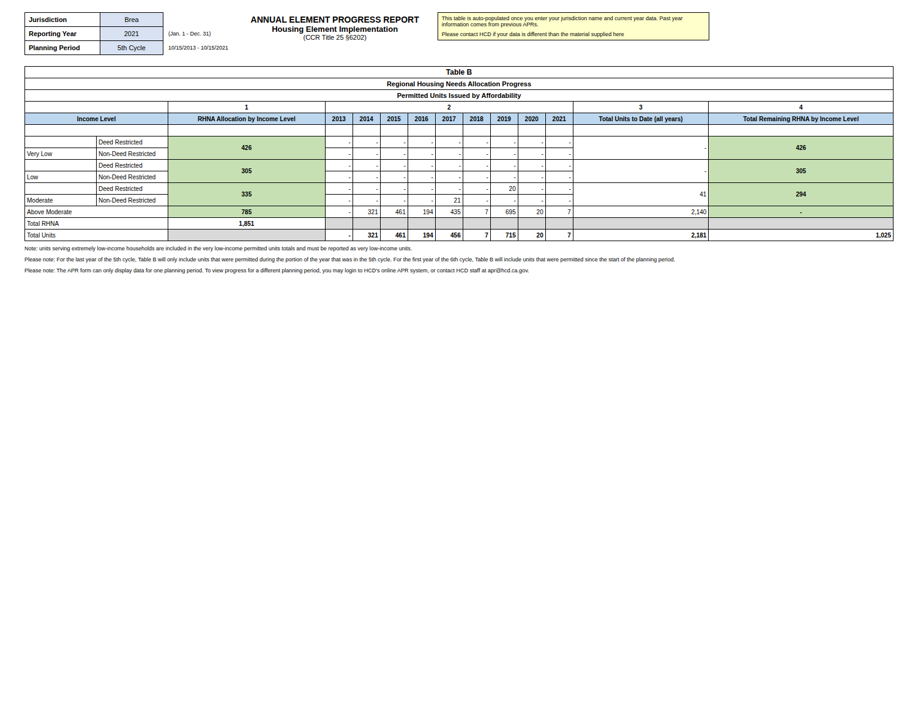| Jurisdiction | Brea | |
| Reporting Year | 2021 | (Jan. 1 - Dec. 31) |
| Planning Period | 5th Cycle | 10/15/2013 - 10/15/2021 |
ANNUAL ELEMENT PROGRESS REPORT
Housing Element Implementation
(CCR Title 25 §6202)
This table is auto-populated once you enter your jurisdiction name and current year data. Past year information comes from previous APRs.
Please contact HCD if your data is different than the material supplied here
| Table B |
| Regional Housing Needs Allocation Progress |
| Permitted Units Issued by Affordability |
| | 1 | 2 | 3 | 4 |
| Income Level | RHNA Allocation by Income Level | 2013 | 2014 | 2015 | 2016 | 2017 | 2018 | 2019 | 2020 | 2021 | Total Units to Date (all years) | Total Remaining RHNA by Income Level |
| | Deed Restricted | 426 | - | - | - | - | - | - | - | - | - | - | 426 |
| Very Low | Non-Deed Restricted | - | - | - | - | - | - | - | - | - |
| | Deed Restricted | 305 | - | - | - | - | - | - | - | - | - | - | 305 |
| Low | Non-Deed Restricted | - | - | - | - | - | - | - | - | - |
| | Deed Restricted | 335 | - | - | - | - | - | - | 20 | - | - | 41 | 294 |
| Moderate | Non-Deed Restricted | - | - | - | - | 21 | - | - | - | - |
| Above Moderate | 785 | - | 321 | 461 | 194 | 435 | 7 | 695 | 20 | 7 | 2,140 | - |
| Total RHNA | 1,851 | | | | | | | | | | | |
| Total Units | | - | 321 | 461 | 194 | 456 | 7 | 715 | 20 | 7 | 2,181 | 1,025 |
Note: units serving extremely low-income households are included in the very low-income permitted units totals and must be reported as very low-income units.
Please note: For the last year of the 5th cycle, Table B will only include units that were permitted during the portion of the year that was in the 5th cycle. For the first year of the 6th cycle, Table B will include units that were permitted since the start of the planning period.
Please note: The APR form can only display data for one planning period. To view progress for a different planning period, you may login to HCD's online APR system, or contact HCD staff at apr@hcd.ca.gov.